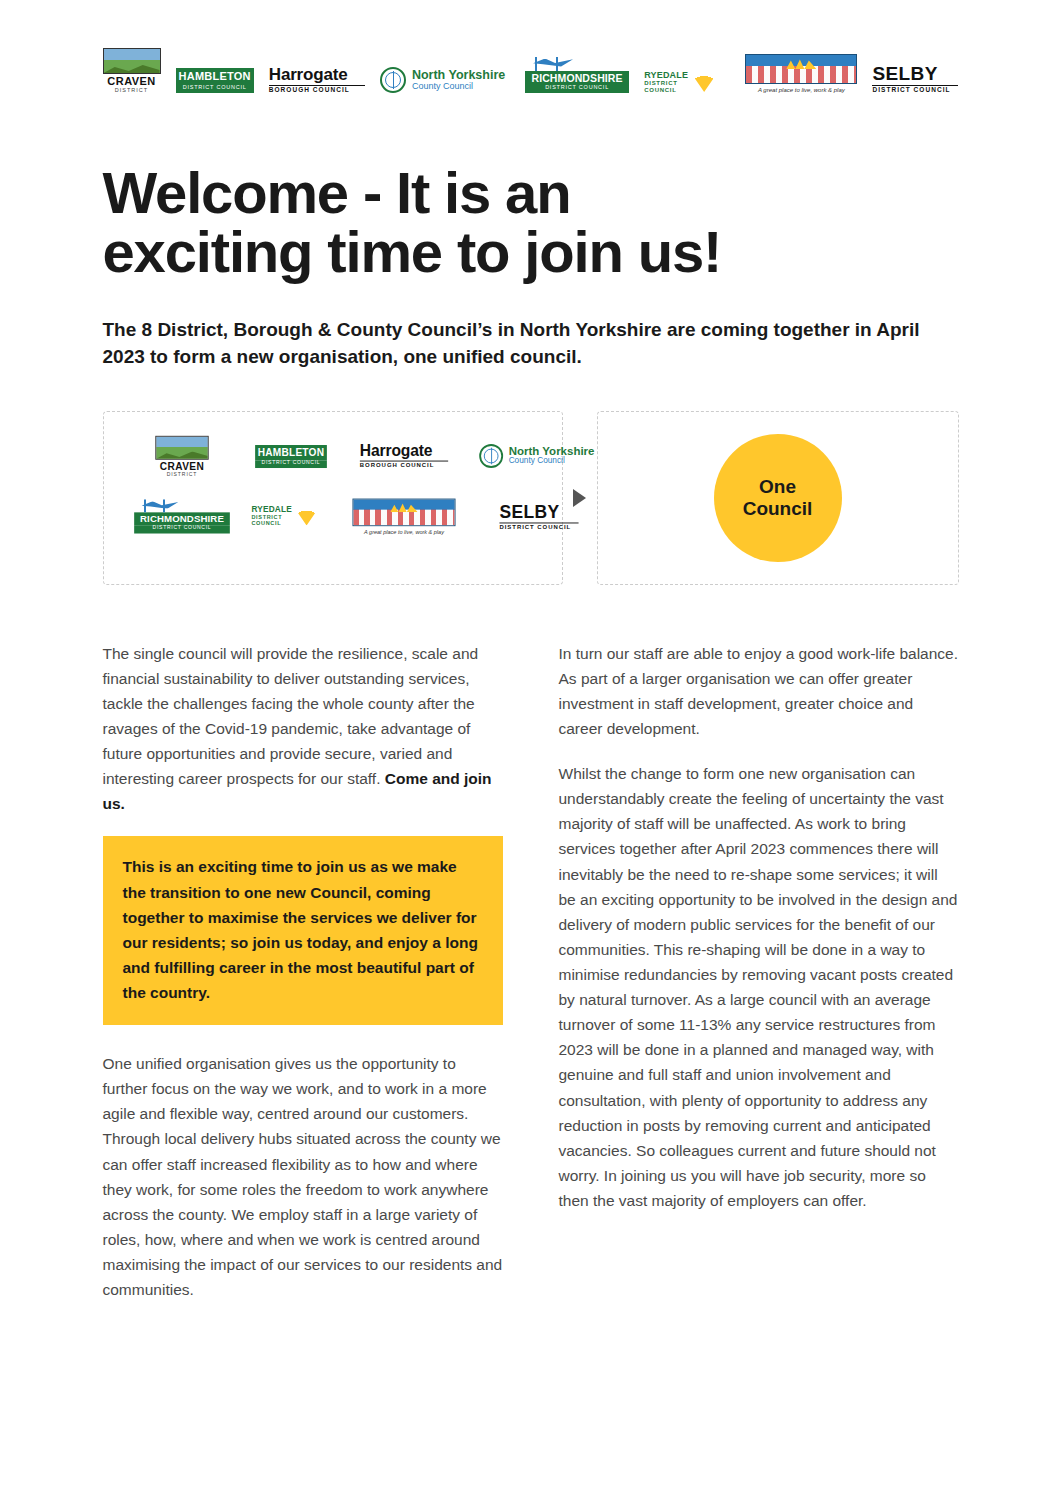CRAVEN
DISTRICT
HAMBLETON
DISTRICT COUNCIL
Harrogate
BOROUGH COUNCIL
North Yorkshire
County Council
RICHMONDSHIRE
DISTRICT COUNCIL
RYEDALE
DISTRICT
COUNCIL
A great place to live, work & play
SELBY
DISTRICT COUNCIL
Welcome - It is an
exciting time to join us!
The 8 District, Borough & County Council’s in North Yorkshire are coming together in April 2023 to form a new organisation, one unified council.
CRAVEN
DISTRICT
HAMBLETON
DISTRICT COUNCIL
Harrogate
BOROUGH COUNCIL
North Yorkshire
County Council
RICHMONDSHIRE
DISTRICT COUNCIL
RYEDALE
DISTRICT
COUNCIL
A great place to live, work & play
SELBY
DISTRICT COUNCIL
One
Council
The single council will provide the resilience, scale and financial sustainability to deliver outstanding services, tackle the challenges facing the whole county after the ravages of the Covid-19 pandemic, take advantage of future opportunities and provide secure, varied and interesting career prospects for our staff. Come and join us.
This is an exciting time to join us as we make the transition to one new Council, coming together to maximise the services we deliver for our residents; so join us today, and enjoy a long and fulfilling career in the most beautiful part of the country.
One unified organisation gives us the opportunity to further focus on the way we work, and to work in a more agile and flexible way, centred around our customers. Through local delivery hubs situated across the county we can offer staff increased flexibility as to how and where they work, for some roles the freedom to work anywhere across the county. We employ staff in a large variety of roles, how, where and when we work is centred around maximising the impact of our services to our residents and communities.
In turn our staff are able to enjoy a good work-life balance. As part of a larger organisation we can offer greater investment in staff development, greater choice and career development.
Whilst the change to form one new organisation can understandably create the feeling of uncertainty the vast majority of staff will be unaffected. As work to bring services together after April 2023 commences there will inevitably be the need to re-shape some services; it will be an exciting opportunity to be involved in the design and delivery of modern public services for the benefit of our communities. This re-shaping will be done in a way to minimise redundancies by removing vacant posts created by natural turnover. As a large council with an average turnover of some 11-13% any service restructures from 2023 will be done in a planned and managed way, with genuine and full staff and union involvement and consultation, with plenty of opportunity to address any reduction in posts by removing current and anticipated vacancies. So colleagues current and future should not worry. In joining us you will have job security, more so then the vast majority of employers can offer.